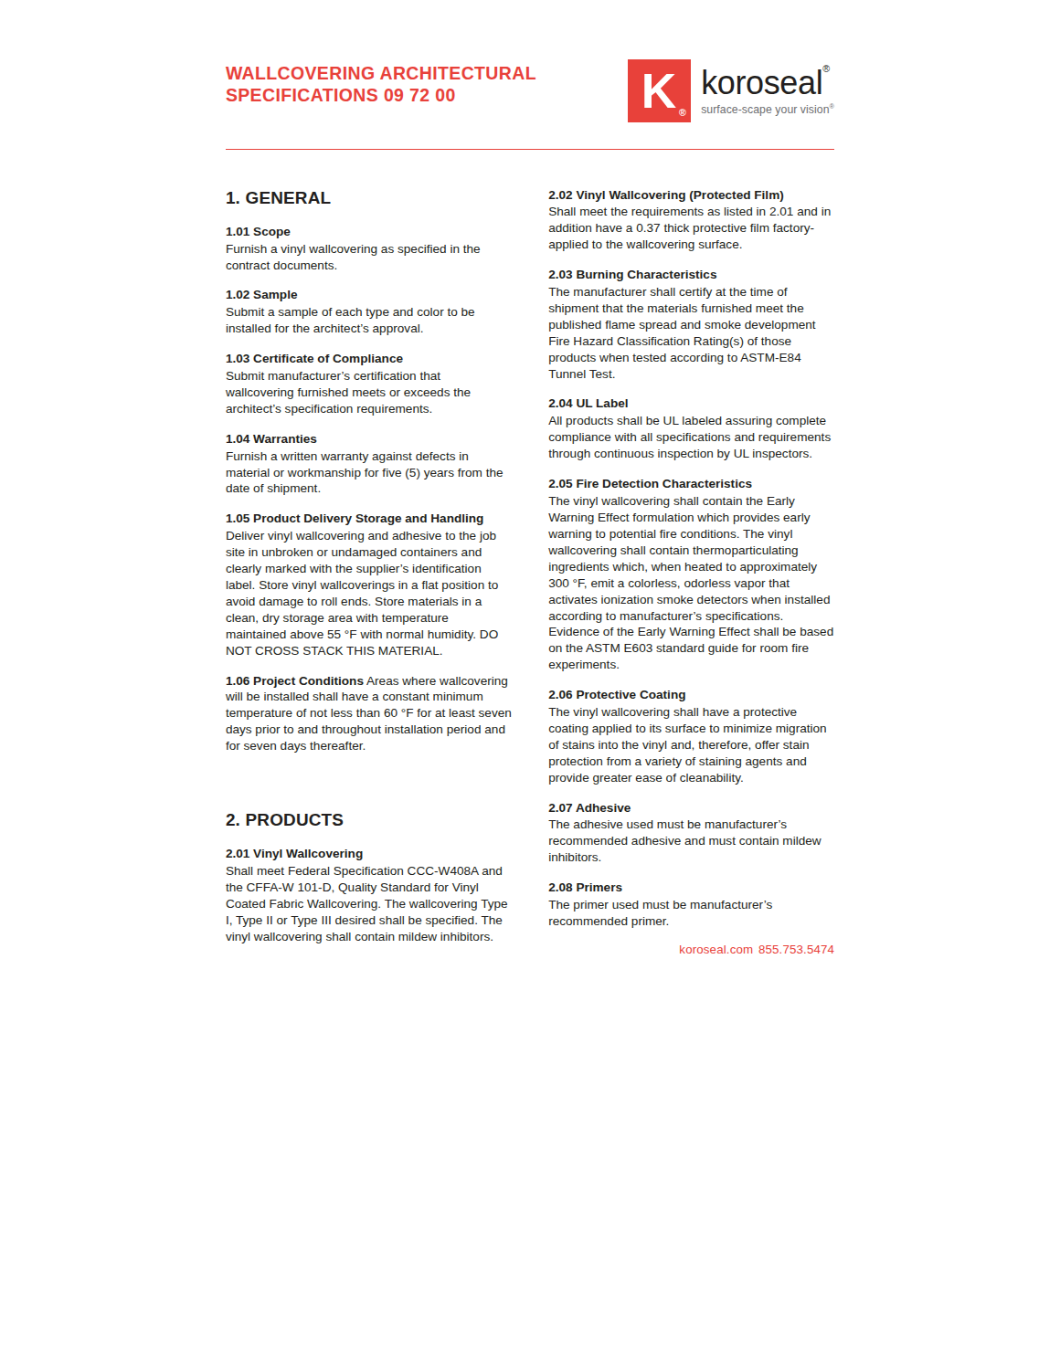Wallcovering Architectural
Specifications 09 72 00
K®
koroseal®
surface-scape your vision®
1. General
1.01 Scope
Furnish a vinyl wallcovering as specified in the contract documents.
1.02 Sample
Submit a sample of each type and color to be installed for the architect’s approval.
1.03 Certificate of Compliance
Submit manufacturer’s certification that wallcovering furnished meets or exceeds the architect’s specification requirements.
1.04 Warranties
Furnish a written warranty against defects in material or workmanship for five (5) years from the date of shipment.
1.05 Product Delivery Storage and Handling
Deliver vinyl wallcovering and adhesive to the job site in unbroken or undamaged containers and clearly marked with the supplier’s identification label. Store vinyl wallcoverings in a flat position to avoid damage to roll ends. Store materials in a clean, dry storage area with temperature maintained above 55 °F with normal humidity. DO NOT CROSS STACK THIS MATERIAL.
1.06 Project Conditions Areas where wallcovering will be installed shall have a constant minimum temperature of not less than 60 °F for at least seven days prior to and throughout installation period and for seven days thereafter.
2. Products
2.01 Vinyl Wallcovering
Shall meet Federal Specification CCC-W408A and the CFFA-W 101-D, Quality Standard for Vinyl Coated Fabric Wallcovering. The wallcovering Type I, Type II or Type III desired shall be specified. The vinyl wallcovering shall contain mildew inhibitors.
2.02 Vinyl Wallcovering (Protected Film)
Shall meet the requirements as listed in 2.01 and in addition have a 0.37 thick protective film factory-applied to the wallcovering surface.
2.03 Burning Characteristics
The manufacturer shall certify at the time of shipment that the materials furnished meet the published flame spread and smoke development Fire Hazard Classification Rating(s) of those products when tested according to ASTM-E84 Tunnel Test.
2.04 UL Label
All products shall be UL labeled assuring complete compliance with all specifications and requirements through continuous inspection by UL inspectors.
2.05 Fire Detection Characteristics
The vinyl wallcovering shall contain the Early Warning Effect formulation which provides early warning to potential fire conditions. The vinyl wallcovering shall contain thermoparticulating ingredients which, when heated to approximately 300 °F, emit a colorless, odorless vapor that activates ionization smoke detectors when installed according to manufacturer’s specifications. Evidence of the Early Warning Effect shall be based on the ASTM E603 standard guide for room fire experiments.
2.06 Protective Coating
The vinyl wallcovering shall have a protective coating applied to its surface to minimize migration of stains into the vinyl and, therefore, offer stain protection from a variety of staining agents and provide greater ease of cleanability.
2.07 Adhesive
The adhesive used must be manufacturer’s recommended adhesive and must contain mildew inhibitors.
2.08 Primers
The primer used must be manufacturer’s recommended primer.
koroseal.com855.753.5474